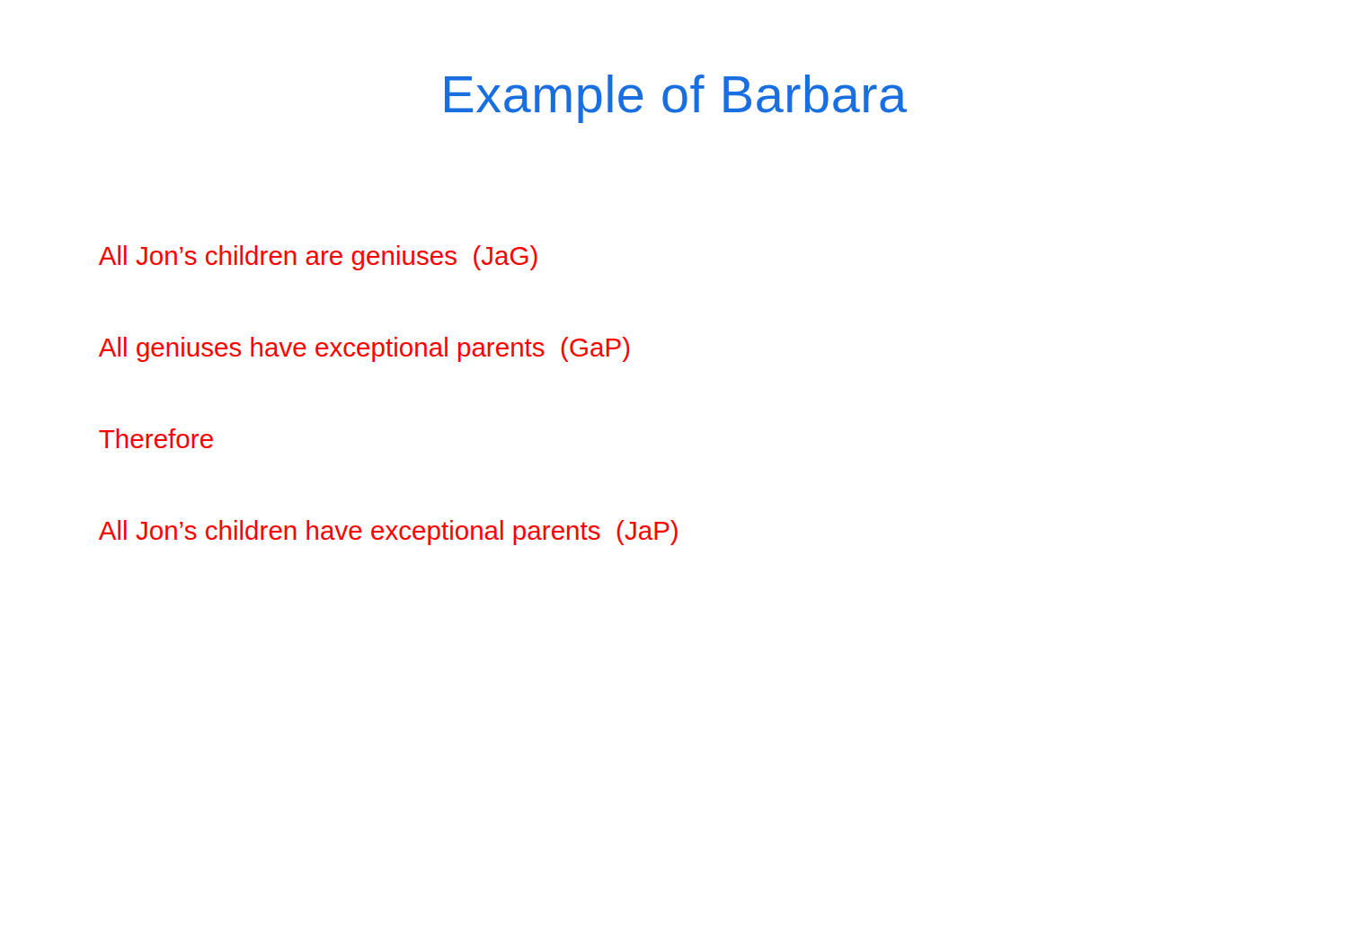Example of Barbara
All Jon’s children are geniuses (JaG)
All geniuses have exceptional parents (GaP)
Therefore
All Jon’s children have exceptional parents (JaP)